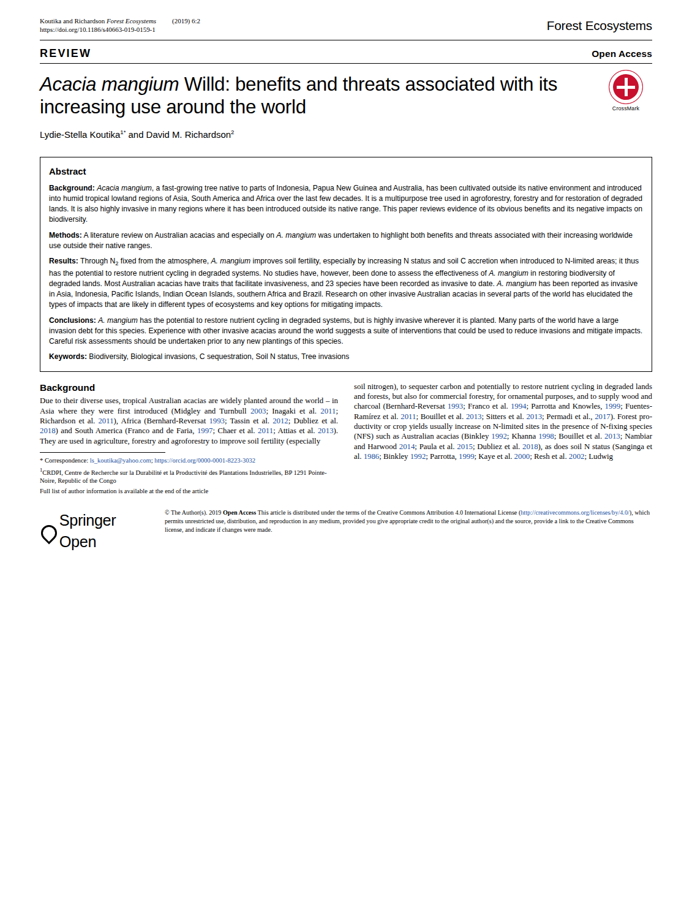Koutika and Richardson Forest Ecosystems (2019) 6:2
https://doi.org/10.1186/s40663-019-0159-1
Forest Ecosystems
REVIEW
Open Access
CrossMark
Acacia mangium Willd: benefits and threats associated with its increasing use around the world
Lydie-Stella Koutika1* and David M. Richardson2
Abstract
Background: Acacia mangium, a fast-growing tree native to parts of Indonesia, Papua New Guinea and Australia, has been cultivated outside its native environment and introduced into humid tropical lowland regions of Asia, South America and Africa over the last few decades. It is a multipurpose tree used in agroforestry, forestry and for restoration of degraded lands. It is also highly invasive in many regions where it has been introduced outside its native range. This paper reviews evidence of its obvious benefits and its negative impacts on biodiversity.
Methods: A literature review on Australian acacias and especially on A. mangium was undertaken to highlight both benefits and threats associated with their increasing worldwide use outside their native ranges.
Results: Through N2 fixed from the atmosphere, A. mangium improves soil fertility, especially by increasing N status and soil C accretion when introduced to N-limited areas; it thus has the potential to restore nutrient cycling in degraded systems. No studies have, however, been done to assess the effectiveness of A. mangium in restoring biodiversity of degraded lands. Most Australian acacias have traits that facilitate invasiveness, and 23 species have been recorded as invasive to date. A. mangium has been reported as invasive in Asia, Indonesia, Pacific Islands, Indian Ocean Islands, southern Africa and Brazil. Research on other invasive Australian acacias in several parts of the world has elucidated the types of impacts that are likely in different types of ecosystems and key options for mitigating impacts.
Conclusions: A. mangium has the potential to restore nutrient cycling in degraded systems, but is highly invasive wherever it is planted. Many parts of the world have a large invasion debt for this species. Experience with other invasive acacias around the world suggests a suite of interventions that could be used to reduce invasions and mitigate impacts. Careful risk assessments should be undertaken prior to any new plantings of this species.
Keywords: Biodiversity, Biological invasions, C sequestration, Soil N status, Tree invasions
Background
Due to their diverse uses, tropical Australian acacias are widely planted around the world – in Asia where they were first introduced (Midgley and Turnbull 2003; Inagaki et al. 2011; Richardson et al. 2011), Africa (Bernhard-Reversat 1993; Tassin et al. 2012; Dubliez et al. 2018) and South America (Franco and de Faria, 1997; Chaer et al. 2011; Attias et al. 2013). They are used in agriculture, forestry and agroforestry to improve soil fertility (especially
* Correspondence: ls_koutika@yahoo.com; https://orcid.org/0000-0001-8223-3032
1CRDPI, Centre de Recherche sur la Durabilité et la Productivité des Plantations Industrielles, BP 1291 Pointe-Noire, Republic of the Congo
Full list of author information is available at the end of the article
soil nitrogen), to sequester carbon and potentially to restore nutrient cycling in degraded lands and forests, but also for commercial forestry, for ornamental purposes, and to supply wood and charcoal (Bernhard-Reversat 1993; Franco et al. 1994; Parrotta and Knowles, 1999; Fuentes-Ramírez et al. 2011; Bouillet et al. 2013; Sitters et al. 2013; Permadi et al., 2017). Forest productivity or crop yields usually increase on N-limited sites in the presence of N-fixing species (NFS) such as Australian acacias (Binkley 1992; Khanna 1998; Bouillet et al. 2013; Nambiar and Harwood 2014; Paula et al. 2015; Dubliez et al. 2018), as does soil N status (Sanginga et al. 1986; Binkley 1992; Parrotta, 1999; Kaye et al. 2000; Resh et al. 2002; Ludwig
Springer Open
© The Author(s). 2019 Open Access This article is distributed under the terms of the Creative Commons Attribution 4.0 International License (http://creativecommons.org/licenses/by/4.0/), which permits unrestricted use, distribution, and reproduction in any medium, provided you give appropriate credit to the original author(s) and the source, provide a link to the Creative Commons license, and indicate if changes were made.